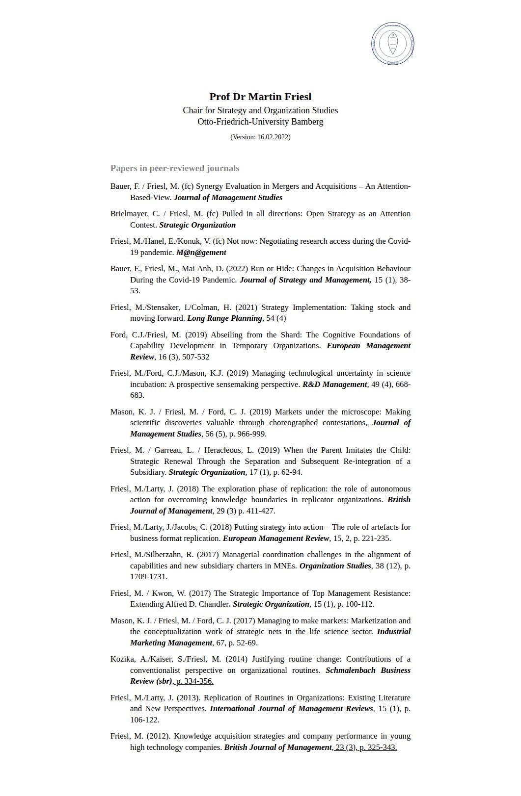UNIVERSITY BAMBERG OTTO-FRIEDRICH FRIEDRICH-UNIVERSITÄT
Prof Dr Martin Friesl
Chair for Strategy and Organization Studies
Otto-Friedrich-University Bamberg
(Version: 16.02.2022)
Papers in peer-reviewed journals
Bauer, F. / Friesl, M. (fc) Synergy Evaluation in Mergers and Acquisitions – An Attention-Based-View. Journal of Management Studies
Brielmayer, C. / Friesl, M. (fc) Pulled in all directions: Open Strategy as an Attention Contest. Strategic Organization
Friesl, M./Hanel, E./Konuk, V. (fc) Not now: Negotiating research access during the Covid-19 pandemic. M@n@gement
Bauer, F., Friesl, M., Mai Anh, D. (2022) Run or Hide: Changes in Acquisition Behaviour During the Covid-19 Pandemic. Journal of Strategy and Management, 15 (1), 38-53.
Friesl, M./Stensaker, I./Colman, H. (2021) Strategy Implementation: Taking stock and moving forward. Long Range Planning, 54 (4)
Ford, C.J./Friesl, M. (2019) Abseiling from the Shard: The Cognitive Foundations of Capability Development in Temporary Organizations. European Management Review, 16 (3), 507-532
Friesl, M./Ford, C.J./Mason, K.J. (2019) Managing technological uncertainty in science incubation: A prospective sensemaking perspective. R&D Management, 49 (4), 668-683.
Mason, K. J. / Friesl, M. / Ford, C. J. (2019) Markets under the microscope: Making scientific discoveries valuable through choreographed contestations, Journal of Management Studies, 56 (5), p. 966-999.
Friesl, M. / Garreau, L. / Heracleous, L. (2019) When the Parent Imitates the Child: Strategic Renewal Through the Separation and Subsequent Re-integration of a Subsidiary. Strategic Organization, 17 (1), p. 62-94.
Friesl, M./Larty, J. (2018) The exploration phase of replication: the role of autonomous action for overcoming knowledge boundaries in replicator organizations. British Journal of Management, 29 (3) p. 411-427.
Friesl, M./Larty, J./Jacobs, C. (2018) Putting strategy into action – The role of artefacts for business format replication. European Management Review, 15, 2, p. 221-235.
Friesl, M./Silberzahn, R. (2017) Managerial coordination challenges in the alignment of capabilities and new subsidiary charters in MNEs. Organization Studies, 38 (12), p. 1709-1731.
Friesl, M. / Kwon, W. (2017) The Strategic Importance of Top Management Resistance: Extending Alfred D. Chandler. Strategic Organization, 15 (1), p. 100-112.
Mason, K. J. / Friesl, M. / Ford, C. J. (2017) Managing to make markets: Marketization and the conceptualization work of strategic nets in the life science sector. Industrial Marketing Management, 67, p. 52-69.
Kozika, A./Kaiser, S./Friesl, M. (2014) Justifying routine change: Contributions of a conventionalist perspective on organizational routines. Schmalenbach Business Review (sbr), p. 334-356.
Friesl, M./Larty, J. (2013). Replication of Routines in Organizations: Existing Literature and New Perspectives. International Journal of Management Reviews, 15 (1), p. 106-122.
Friesl, M. (2012). Knowledge acquisition strategies and company performance in young high technology companies. British Journal of Management, 23 (3), p. 325-343.